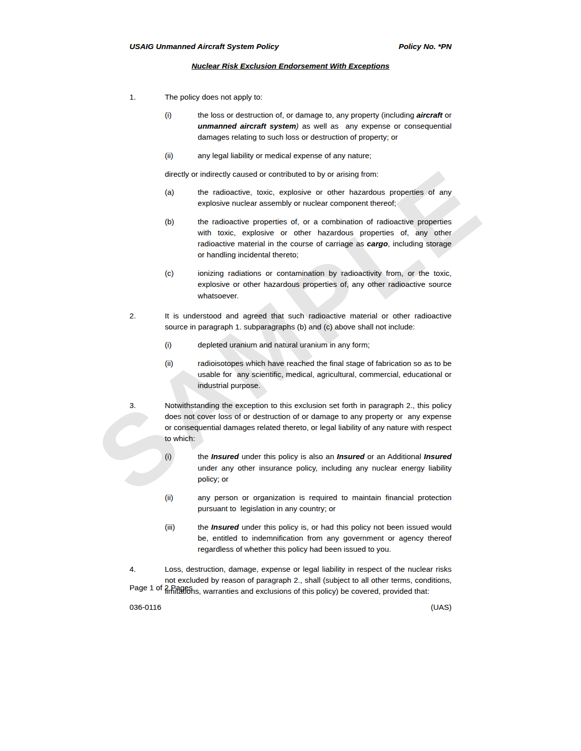SAMPLE
USAIG Unmanned Aircraft System Policy
Policy No. *PN
Nuclear Risk Exclusion Endorsement With Exceptions
1. The policy does not apply to:
(i) the loss or destruction of, or damage to, any property (including aircraft or unmanned aircraft system) as well as any expense or consequential damages relating to such loss or destruction of property; or
(ii) any legal liability or medical expense of any nature;
directly or indirectly caused or contributed to by or arising from:
(a) the radioactive, toxic, explosive or other hazardous properties of any explosive nuclear assembly or nuclear component thereof;
(b) the radioactive properties of, or a combination of radioactive properties with toxic, explosive or other hazardous properties of, any other radioactive material in the course of carriage as cargo, including storage or handling incidental thereto;
(c) ionizing radiations or contamination by radioactivity from, or the toxic, explosive or other hazardous properties of, any other radioactive source whatsoever.
2. It is understood and agreed that such radioactive material or other radioactive source in paragraph 1. subparagraphs (b) and (c) above shall not include:
(i) depleted uranium and natural uranium in any form;
(ii) radioisotopes which have reached the final stage of fabrication so as to be usable for any scientific, medical, agricultural, commercial, educational or industrial purpose.
3. Notwithstanding the exception to this exclusion set forth in paragraph 2., this policy does not cover loss of or destruction of or damage to any property or any expense or consequential damages related thereto, or legal liability of any nature with respect to which:
(i) the Insured under this policy is also an Insured or an Additional Insured under any other insurance policy, including any nuclear energy liability policy; or
(ii) any person or organization is required to maintain financial protection pursuant to legislation in any country; or
(iii) the Insured under this policy is, or had this policy not been issued would be, entitled to indemnification from any government or agency thereof regardless of whether this policy had been issued to you.
4. Loss, destruction, damage, expense or legal liability in respect of the nuclear risks not excluded by reason of paragraph 2., shall (subject to all other terms, conditions, limitations, warranties and exclusions of this policy) be covered, provided that:
Page 1 of 2 Pages
036-0116 (UAS)